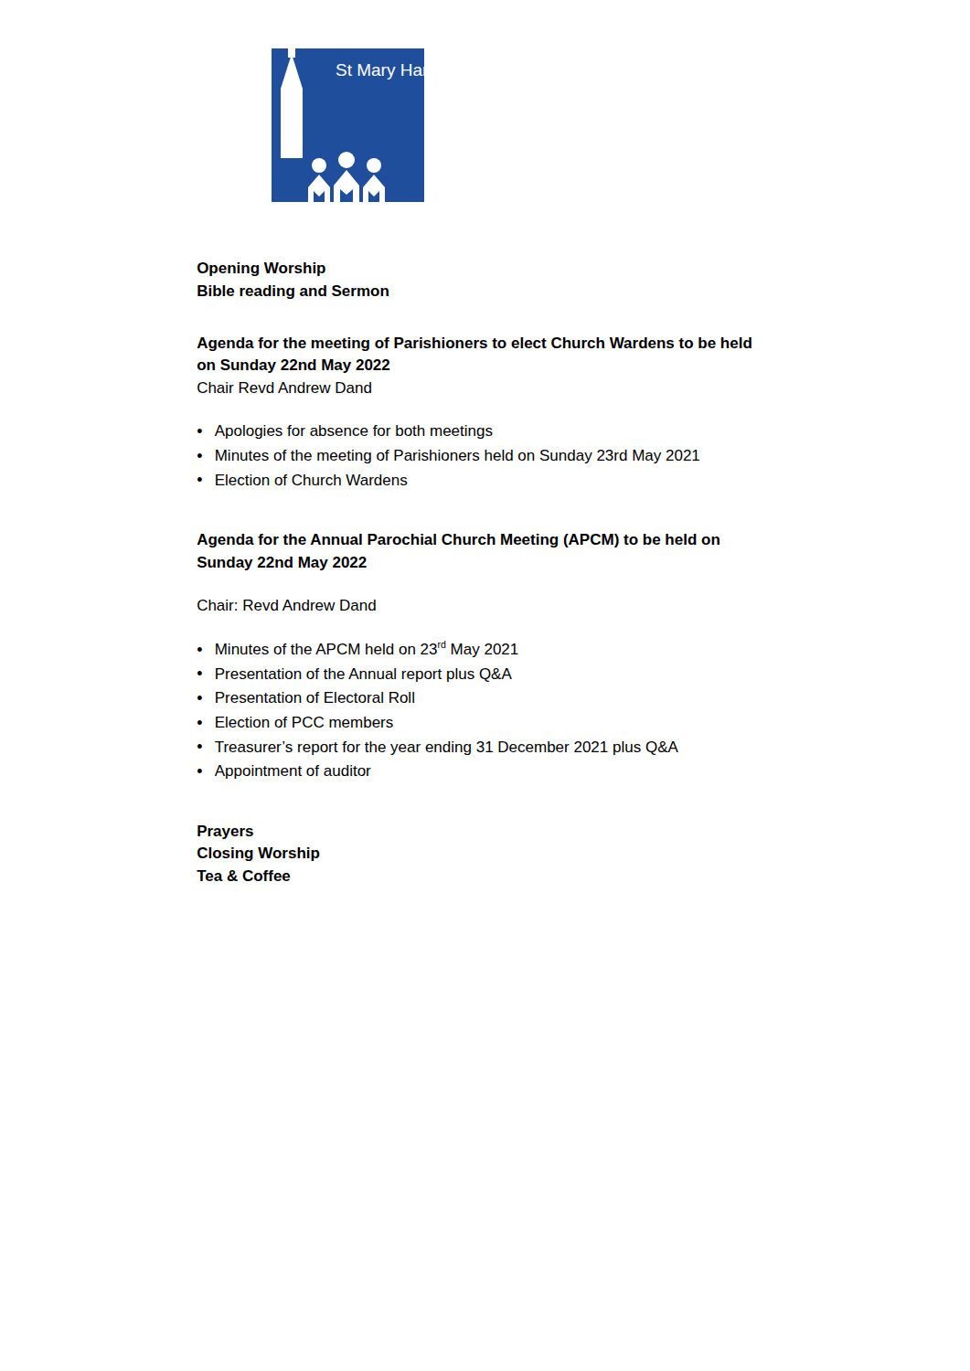St Mary Hanwell St Mary Hanwell
Opening Worship
Bible reading and Sermon
Agenda for the meeting of Parishioners to elect Church Wardens to be held on Sunday 22nd May 2022
Chair Revd Andrew Dand
Apologies for absence for both meetings
Minutes of the meeting of Parishioners held on Sunday 23rd May 2021
Election of Church Wardens
Agenda for the Annual Parochial Church Meeting (APCM) to be held on Sunday 22nd May 2022
Chair: Revd Andrew Dand
Minutes of the APCM held on 23rd May 2021
Presentation of the Annual report plus Q&A
Presentation of Electoral Roll
Election of PCC members
Treasurer’s report for the year ending 31 December 2021 plus Q&A
Appointment of auditor
Prayers
Closing Worship
Tea & Coffee